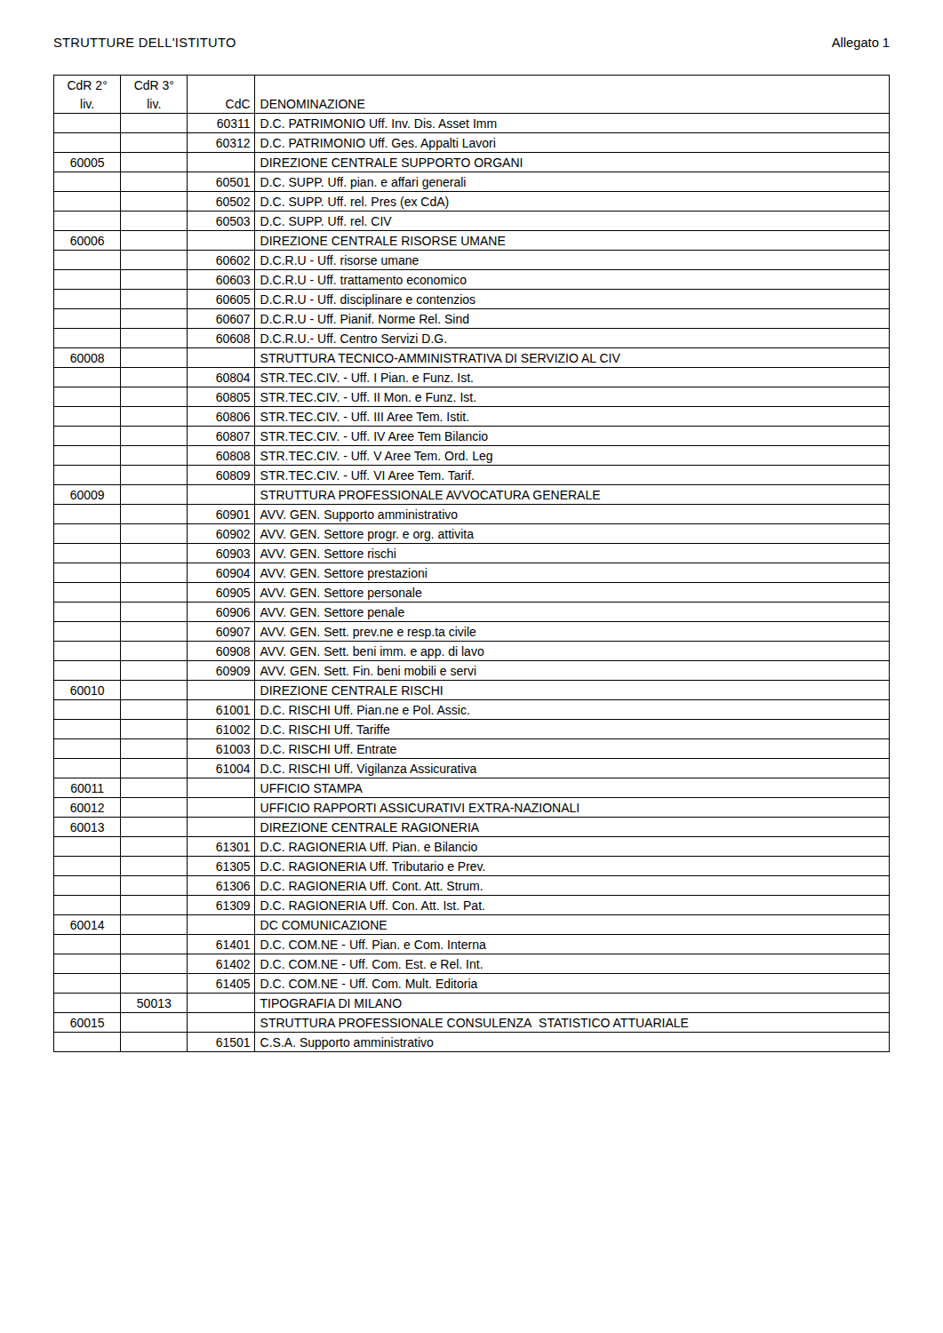STRUTTURE DELL'ISTITUTO
Allegato 1
| CdR 2° | CdR 3° | | |
| --- | --- | --- | --- |
| liv. | liv. | CdC | DENOMINAZIONE |
| | | 60311 | D.C. PATRIMONIO Uff. Inv. Dis. Asset Imm |
| | | 60312 | D.C. PATRIMONIO Uff. Ges. Appalti Lavori |
| 60005 | | | DIREZIONE CENTRALE SUPPORTO ORGANI |
| | | 60501 | D.C. SUPP. Uff. pian. e affari generali |
| | | 60502 | D.C. SUPP. Uff. rel. Pres (ex CdA) |
| | | 60503 | D.C. SUPP. Uff. rel. CIV |
| 60006 | | | DIREZIONE CENTRALE RISORSE UMANE |
| | | 60602 | D.C.R.U - Uff. risorse umane |
| | | 60603 | D.C.R.U - Uff. trattamento economico |
| | | 60605 | D.C.R.U - Uff. disciplinare e contenzios |
| | | 60607 | D.C.R.U - Uff. Pianif. Norme Rel. Sind |
| | | 60608 | D.C.R.U.- Uff. Centro Servizi D.G. |
| 60008 | | | STRUTTURA TECNICO-AMMINISTRATIVA DI SERVIZIO AL CIV |
| | | 60804 | STR.TEC.CIV. - Uff. I Pian. e Funz. Ist. |
| | | 60805 | STR.TEC.CIV. - Uff. II Mon. e Funz. Ist. |
| | | 60806 | STR.TEC.CIV. - Uff. III Aree Tem. Istit. |
| | | 60807 | STR.TEC.CIV. - Uff. IV Aree Tem Bilancio |
| | | 60808 | STR.TEC.CIV. - Uff. V Aree Tem. Ord. Leg |
| | | 60809 | STR.TEC.CIV. - Uff. VI Aree Tem. Tarif. |
| 60009 | | | STRUTTURA PROFESSIONALE AVVOCATURA GENERALE |
| | | 60901 | AVV. GEN. Supporto amministrativo |
| | | 60902 | AVV. GEN. Settore progr. e org. attivita |
| | | 60903 | AVV. GEN. Settore rischi |
| | | 60904 | AVV. GEN. Settore prestazioni |
| | | 60905 | AVV. GEN. Settore personale |
| | | 60906 | AVV. GEN. Settore penale |
| | | 60907 | AVV. GEN. Sett. prev.ne e resp.ta civile |
| | | 60908 | AVV. GEN. Sett. beni imm. e app. di lavo |
| | | 60909 | AVV. GEN. Sett. Fin. beni mobili e servi |
| 60010 | | | DIREZIONE CENTRALE RISCHI |
| | | 61001 | D.C. RISCHI Uff. Pian.ne e Pol. Assic. |
| | | 61002 | D.C. RISCHI Uff. Tariffe |
| | | 61003 | D.C. RISCHI Uff. Entrate |
| | | 61004 | D.C. RISCHI Uff. Vigilanza Assicurativa |
| 60011 | | | UFFICIO STAMPA |
| 60012 | | | UFFICIO RAPPORTI ASSICURATIVI EXTRA-NAZIONALI |
| 60013 | | | DIREZIONE CENTRALE RAGIONERIA |
| | | 61301 | D.C. RAGIONERIA Uff. Pian. e Bilancio |
| | | 61305 | D.C. RAGIONERIA Uff. Tributario e Prev. |
| | | 61306 | D.C. RAGIONERIA Uff. Cont. Att. Strum. |
| | | 61309 | D.C. RAGIONERIA Uff. Con. Att. Ist. Pat. |
| 60014 | | | DC COMUNICAZIONE |
| | | 61401 | D.C. COM.NE - Uff. Pian. e Com. Interna |
| | | 61402 | D.C. COM.NE - Uff. Com. Est. e Rel. Int. |
| | | 61405 | D.C. COM.NE - Uff. Com. Mult. Editoria |
| | 50013 | | TIPOGRAFIA DI MILANO |
| 60015 | | | STRUTTURA PROFESSIONALE CONSULENZA STATISTICO ATTUARIALE |
| | | 61501 | C.S.A. Supporto amministrativo |